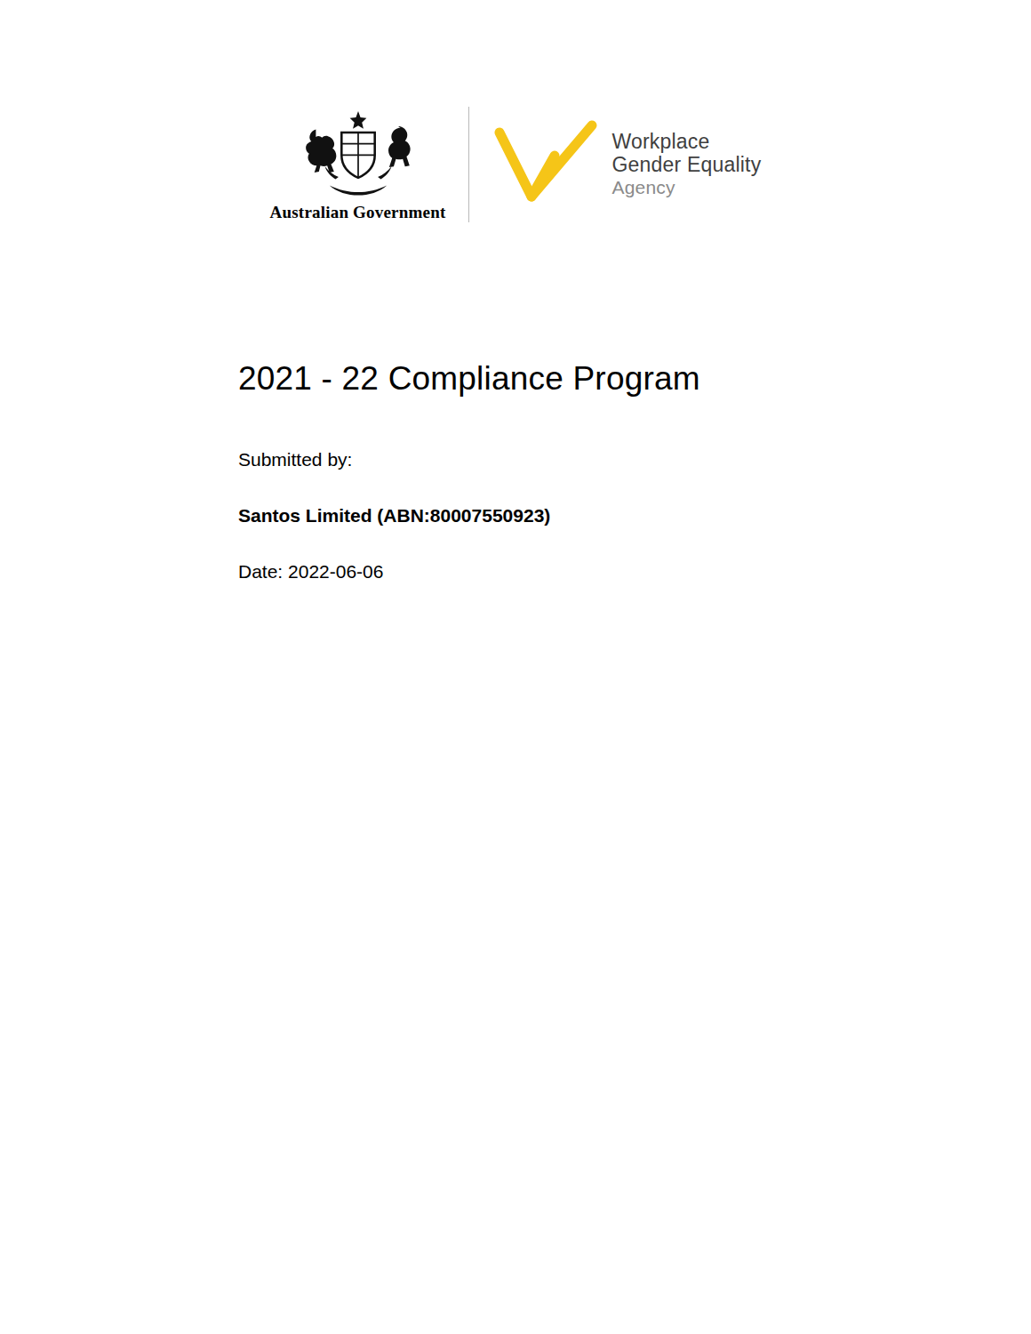Australian Government
Workplace
Gender Equality
Agency
2021 - 22 Compliance Program
Submitted by:
Santos Limited (ABN:80007550923)
Date: 2022-06-06